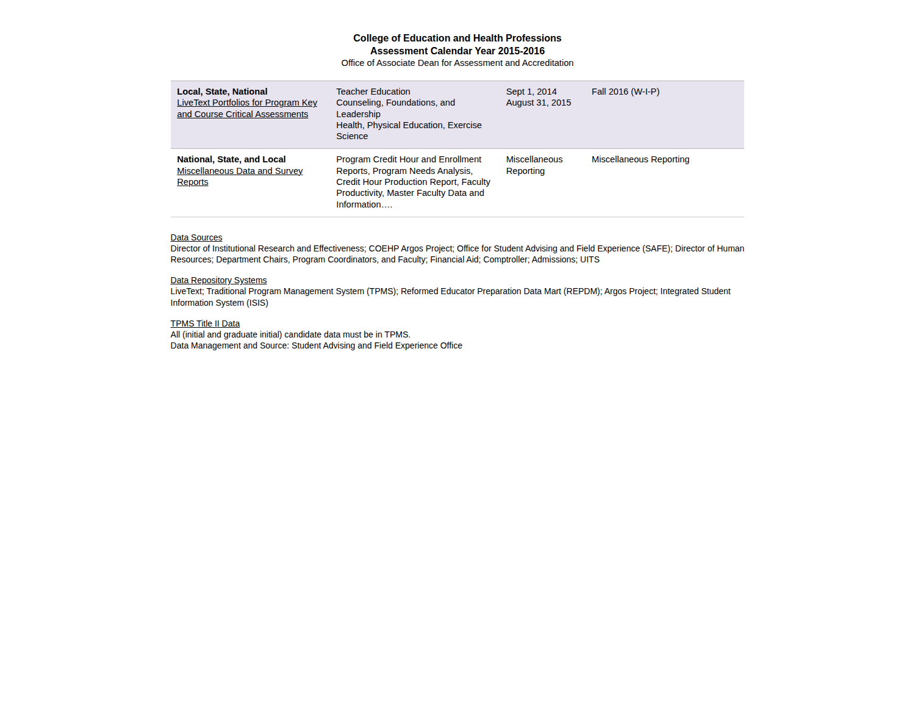College of Education and Health Professions
Assessment Calendar Year 2015-2016
Office of Associate Dean for Assessment and Accreditation
| Local, State, National LiveText Portfolios for Program Key and Course Critical Assessments | Teacher Education Counseling, Foundations, and Leadership Health, Physical Education, Exercise Science | Sept 1, 2014 August 31, 2015 | Fall 2016 (W-I-P) |
| National, State, and Local Miscellaneous Data and Survey Reports | Program Credit Hour and Enrollment Reports, Program Needs Analysis, Credit Hour Production Report, Faculty Productivity, Master Faculty Data and Information…. | Miscellaneous Reporting | Miscellaneous Reporting |
Data Sources
Director of Institutional Research and Effectiveness; COEHP Argos Project; Office for Student Advising and Field Experience (SAFE); Director of Human Resources; Department Chairs, Program Coordinators, and Faculty; Financial Aid; Comptroller; Admissions; UITS
Data Repository Systems
LiveText; Traditional Program Management System (TPMS); Reformed Educator Preparation Data Mart (REPDM); Argos Project; Integrated Student Information System (ISIS)
TPMS Title II Data
All (initial and graduate initial) candidate data must be in TPMS.
Data Management and Source: Student Advising and Field Experience Office